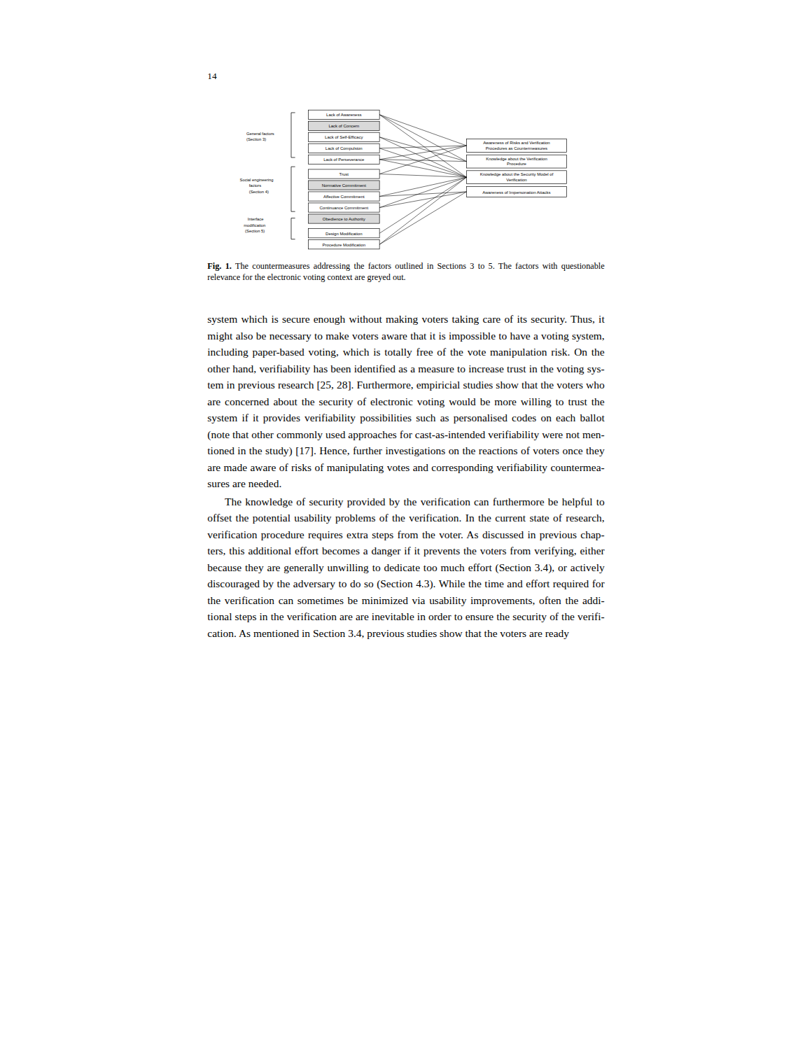14
General factors (Section 3) Social engineering factors (Section 4) Interface modification (Section 5) Lack of Awareness Lack of Concern Lack of Self-Efficacy Lack of Compulsion Lack of Perseverance Trust Normative Commitment Affective Commitment Continuance Commitment Obedience to Authority Design Modification Procedure Modification Awareness of Risks and Verification Procedures as Countermeasures Knowledge about the Verification Procedure Knowledge about the Security Model of Verification Awareness of Impersonation Attacks
Fig. 1. The countermeasures addressing the factors outlined in Sections 3 to 5. The factors with questionable relevance for the electronic voting context are greyed out.
system which is secure enough without making voters taking care of its security. Thus, it might also be necessary to make voters aware that it is impossible to have a voting system, including paper-based voting, which is totally free of the vote manipulation risk. On the other hand, verifiability has been identified as a measure to increase trust in the voting system in previous research [25, 28]. Furthermore, empiricial studies show that the voters who are concerned about the security of electronic voting would be more willing to trust the system if it provides verifiability possibilities such as personalised codes on each ballot (note that other commonly used approaches for cast-as-intended verifiability were not mentioned in the study) [17]. Hence, further investigations on the reactions of voters once they are made aware of risks of manipulating votes and corresponding verifiability countermeasures are needed.
The knowledge of security provided by the verification can furthermore be helpful to offset the potential usability problems of the verification. In the current state of research, verification procedure requires extra steps from the voter. As discussed in previous chapters, this additional effort becomes a danger if it prevents the voters from verifying, either because they are generally unwilling to dedicate too much effort (Section 3.4), or actively discouraged by the adversary to do so (Section 4.3). While the time and effort required for the verification can sometimes be minimized via usability improvements, often the additional steps in the verification are are inevitable in order to ensure the security of the verification. As mentioned in Section 3.4, previous studies show that the voters are ready